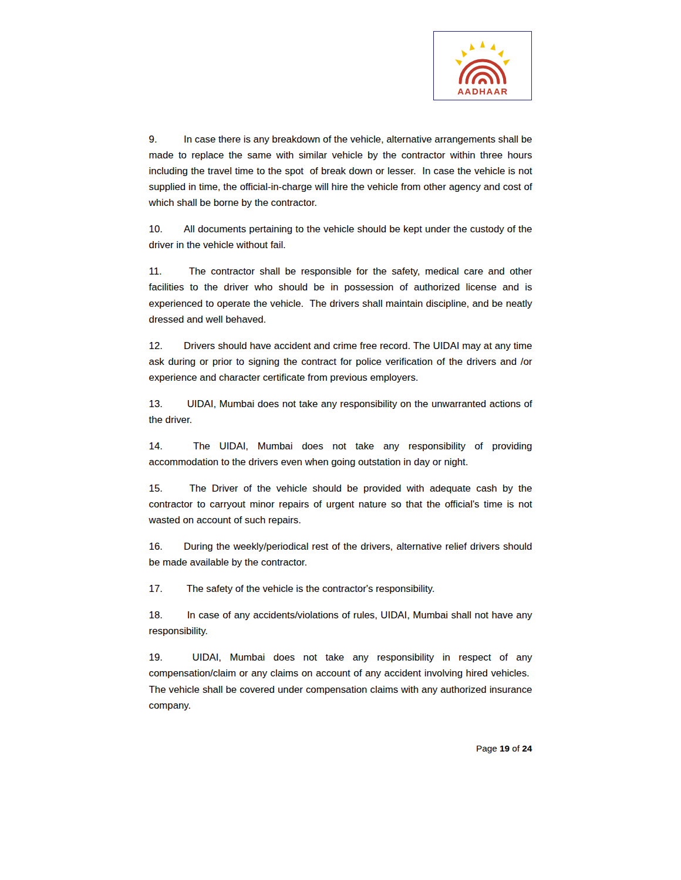AADHAAR
9. In case there is any breakdown of the vehicle, alternative arrangements shall be made to replace the same with similar vehicle by the contractor within three hours including the travel time to the spot of break down or lesser. In case the vehicle is not supplied in time, the official-in-charge will hire the vehicle from other agency and cost of which shall be borne by the contractor.
10. All documents pertaining to the vehicle should be kept under the custody of the driver in the vehicle without fail.
11. The contractor shall be responsible for the safety, medical care and other facilities to the driver who should be in possession of authorized license and is experienced to operate the vehicle. The drivers shall maintain discipline, and be neatly dressed and well behaved.
12. Drivers should have accident and crime free record. The UIDAI may at any time ask during or prior to signing the contract for police verification of the drivers and /or experience and character certificate from previous employers.
13. UIDAI, Mumbai does not take any responsibility on the unwarranted actions of the driver.
14. The UIDAI, Mumbai does not take any responsibility of providing accommodation to the drivers even when going outstation in day or night.
15. The Driver of the vehicle should be provided with adequate cash by the contractor to carryout minor repairs of urgent nature so that the official's time is not wasted on account of such repairs.
16. During the weekly/periodical rest of the drivers, alternative relief drivers should be made available by the contractor.
17. The safety of the vehicle is the contractor's responsibility.
18. In case of any accidents/violations of rules, UIDAI, Mumbai shall not have any responsibility.
19. UIDAI, Mumbai does not take any responsibility in respect of any compensation/claim or any claims on account of any accident involving hired vehicles. The vehicle shall be covered under compensation claims with any authorized insurance company.
Page 19 of 24